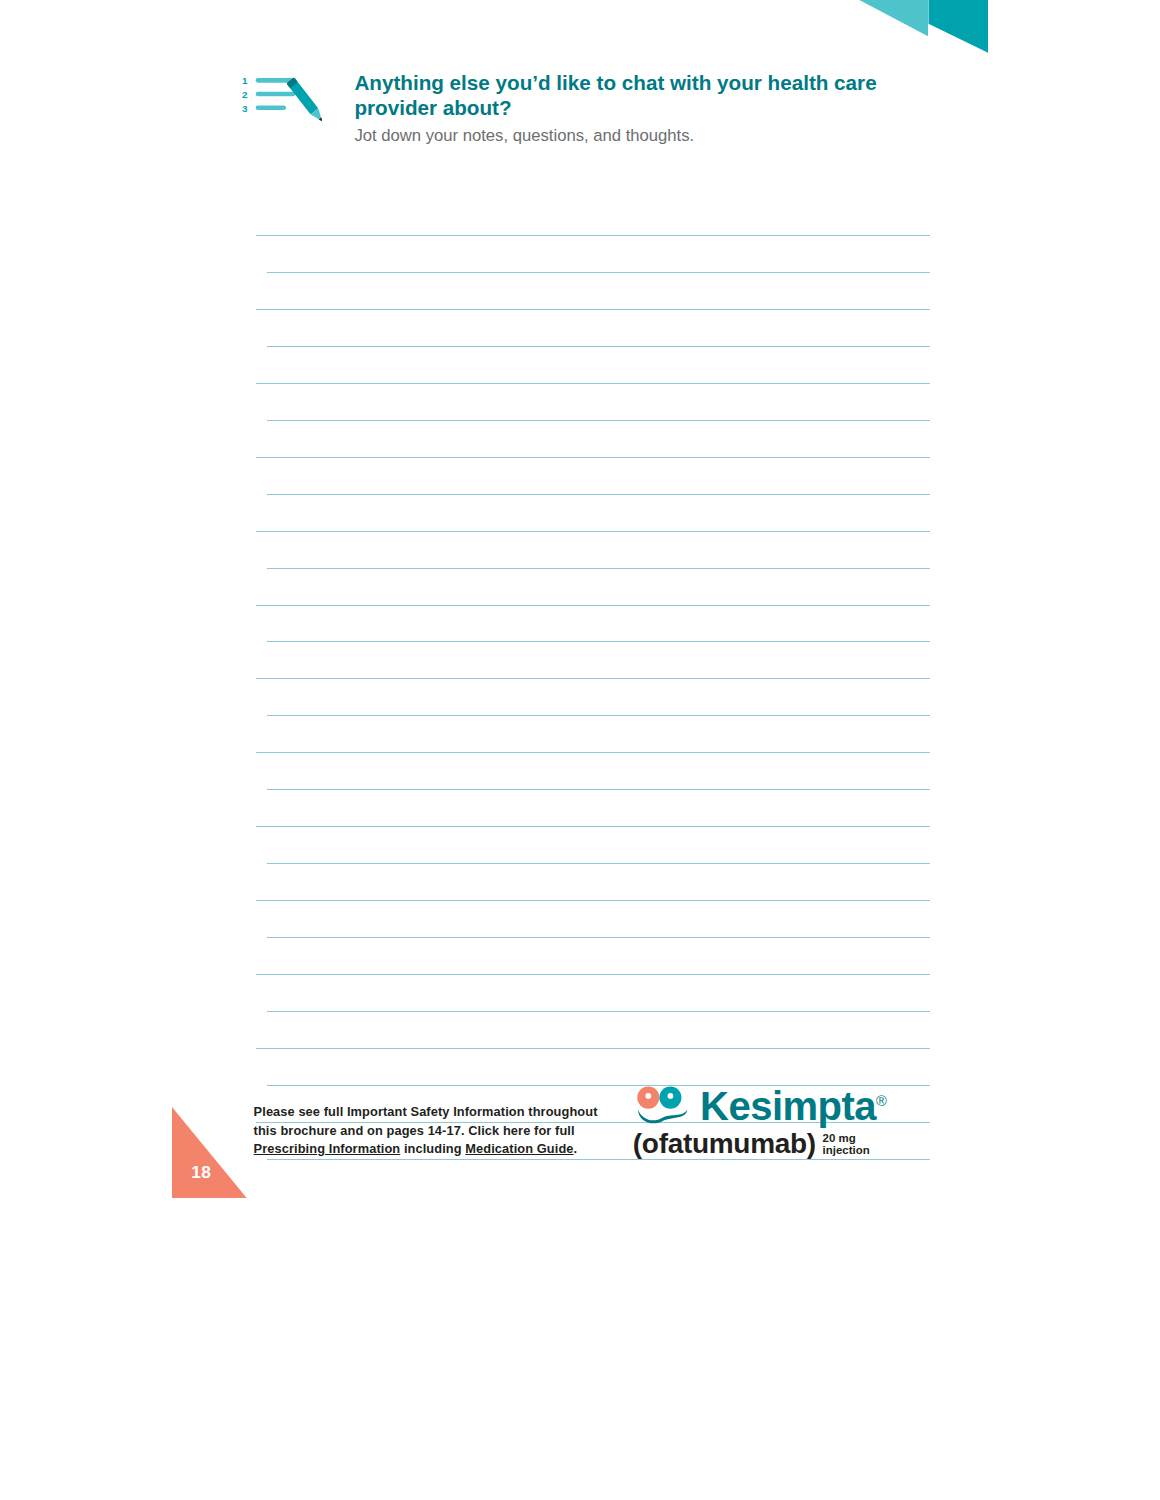18
1 2 3
Anything else you’d like to chat with your health care provider about?
Jot down your notes, questions, and thoughts.
Please see full Important Safety Information throughout this brochure and on pages 14-17. Click here for full Prescribing Information including Medication Guide.
Kesimpta®
(ofatumumab) 20 mg
injection